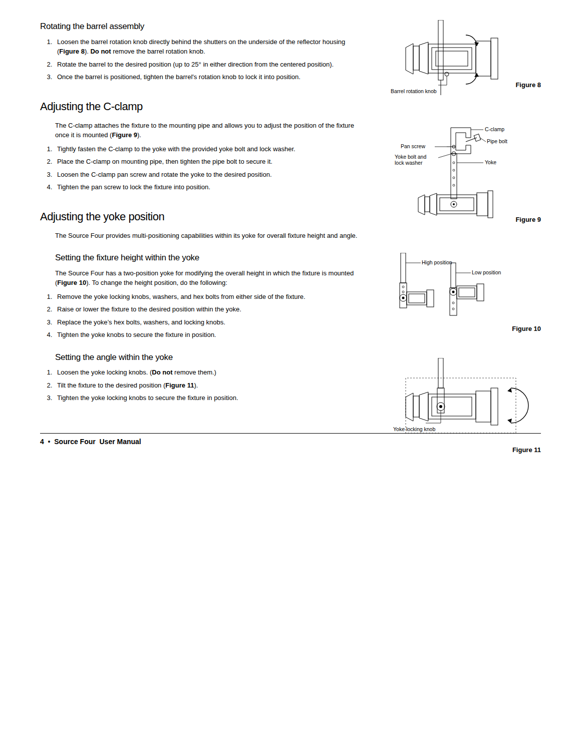Barrel rotation knob
Figure 8
C-clamp Pipe bolt Pan screw Yoke bolt and lock washer Yoke
Figure 9
High position Low position
Figure 10
Yoke locking knob
Figure 11
Rotating the barrel assembly
Loosen the barrel rotation knob directly behind the shutters on the underside of the reflector housing (Figure 8). Do not remove the barrel rotation knob.
Rotate the barrel to the desired position (up to 25° in either direction from the centered position).
Once the barrel is positioned, tighten the barrel's rotation knob to lock it into position.
Adjusting the C-clamp
The C-clamp attaches the fixture to the mounting pipe and allows you to adjust the position of the fixture once it is mounted (Figure 9).
Tightly fasten the C-clamp to the yoke with the provided yoke bolt and lock washer.
Place the C-clamp on mounting pipe, then tighten the pipe bolt to secure it.
Loosen the C-clamp pan screw and rotate the yoke to the desired position.
Tighten the pan screw to lock the fixture into position.
Adjusting the yoke position
The Source Four provides multi-positioning capabilities within its yoke for overall fixture height and angle.
Setting the fixture height within the yoke
The Source Four has a two-position yoke for modifying the overall height in which the fixture is mounted (Figure 10). To change the height position, do the following:
Remove the yoke locking knobs, washers, and hex bolts from either side of the fixture.
Raise or lower the fixture to the desired position within the yoke.
Replace the yoke’s hex bolts, washers, and locking knobs.
Tighten the yoke knobs to secure the fixture in position.
Setting the angle within the yoke
Loosen the yoke locking knobs. (Do not remove them.)
Tilt the fixture to the desired position (Figure 11).
Tighten the yoke locking knobs to secure the fixture in position.
4 • Source Four User Manual